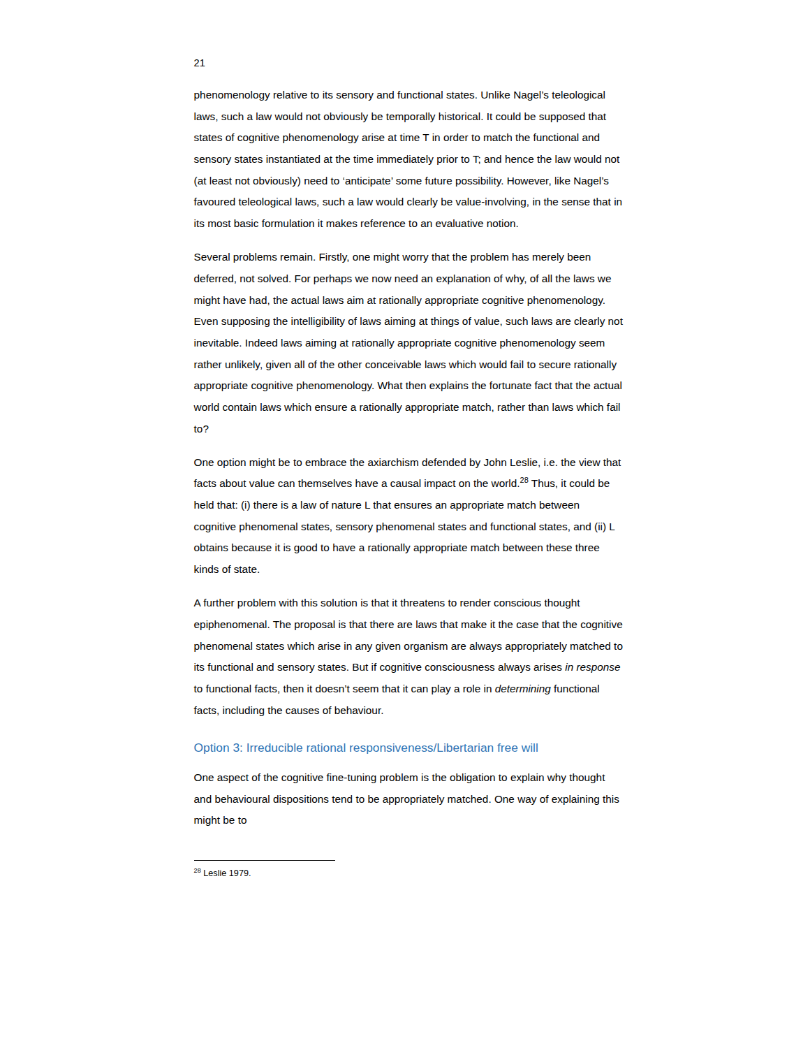21
phenomenology relative to its sensory and functional states. Unlike Nagel’s teleological laws, such a law would not obviously be temporally historical. It could be supposed that states of cognitive phenomenology arise at time T in order to match the functional and sensory states instantiated at the time immediately prior to T; and hence the law would not (at least not obviously) need to ‘anticipate’ some future possibility. However, like Nagel’s favoured teleological laws, such a law would clearly be value-involving, in the sense that in its most basic formulation it makes reference to an evaluative notion.
Several problems remain. Firstly, one might worry that the problem has merely been deferred, not solved. For perhaps we now need an explanation of why, of all the laws we might have had, the actual laws aim at rationally appropriate cognitive phenomenology. Even supposing the intelligibility of laws aiming at things of value, such laws are clearly not inevitable. Indeed laws aiming at rationally appropriate cognitive phenomenology seem rather unlikely, given all of the other conceivable laws which would fail to secure rationally appropriate cognitive phenomenology. What then explains the fortunate fact that the actual world contain laws which ensure a rationally appropriate match, rather than laws which fail to?
One option might be to embrace the axiarchism defended by John Leslie, i.e. the view that facts about value can themselves have a causal impact on the world.28 Thus, it could be held that: (i) there is a law of nature L that ensures an appropriate match between cognitive phenomenal states, sensory phenomenal states and functional states, and (ii) L obtains because it is good to have a rationally appropriate match between these three kinds of state.
A further problem with this solution is that it threatens to render conscious thought epiphenomenal. The proposal is that there are laws that make it the case that the cognitive phenomenal states which arise in any given organism are always appropriately matched to its functional and sensory states. But if cognitive consciousness always arises in response to functional facts, then it doesn’t seem that it can play a role in determining functional facts, including the causes of behaviour.
Option 3: Irreducible rational responsiveness/Libertarian free will
One aspect of the cognitive fine-tuning problem is the obligation to explain why thought and behavioural dispositions tend to be appropriately matched. One way of explaining this might be to
28 Leslie 1979.